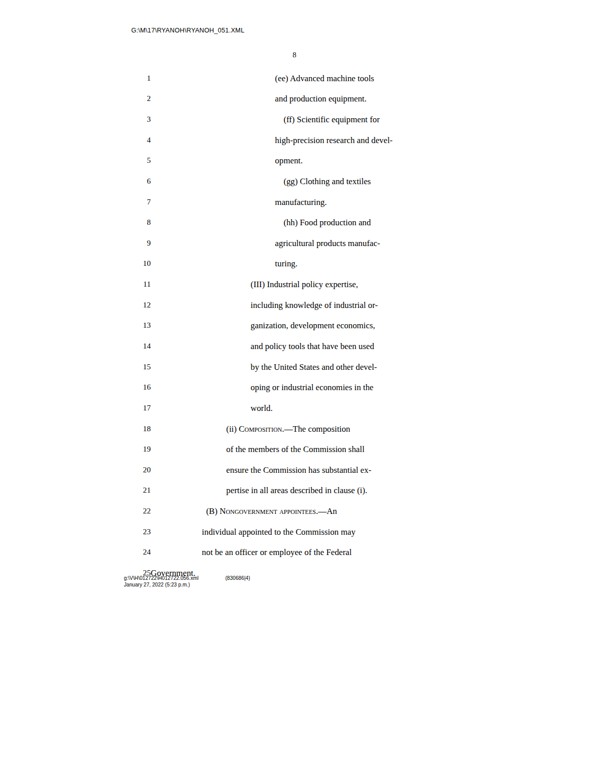G:\M\17\RYANOH\RYANOH_051.XML
8
| 1 | (ee) Advanced machine tools |
| 2 | and production equipment. |
| 3 | (ff) Scientific equipment for |
| 4 | high-precision research and devel- |
| 5 | opment. |
| 6 | (gg) Clothing and textiles |
| 7 | manufacturing. |
| 8 | (hh) Food production and |
| 9 | agricultural products manufac- |
| 10 | turing. |
| 11 | (III) Industrial policy expertise, |
| 12 | including knowledge of industrial or- |
| 13 | ganization, development economics, |
| 14 | and policy tools that have been used |
| 15 | by the United States and other devel- |
| 16 | oping or industrial economies in the |
| 17 | world. |
| 18 | (ii) Composition .—The composition |
| 19 | of the members of the Commission shall |
| 20 | ensure the Commission has substantial ex- |
| 21 | pertise in all areas described in clause (i). |
| 22 | (B) Nongovernment appointees .—An |
| 23 | individual appointed to the Commission may |
| 24 | not be an officer or employee of the Federal |
| 25 | Government. |
g:\V\H\012722\H012722.056.xml (830686|4)
January 27, 2022 (5:23 p.m.)